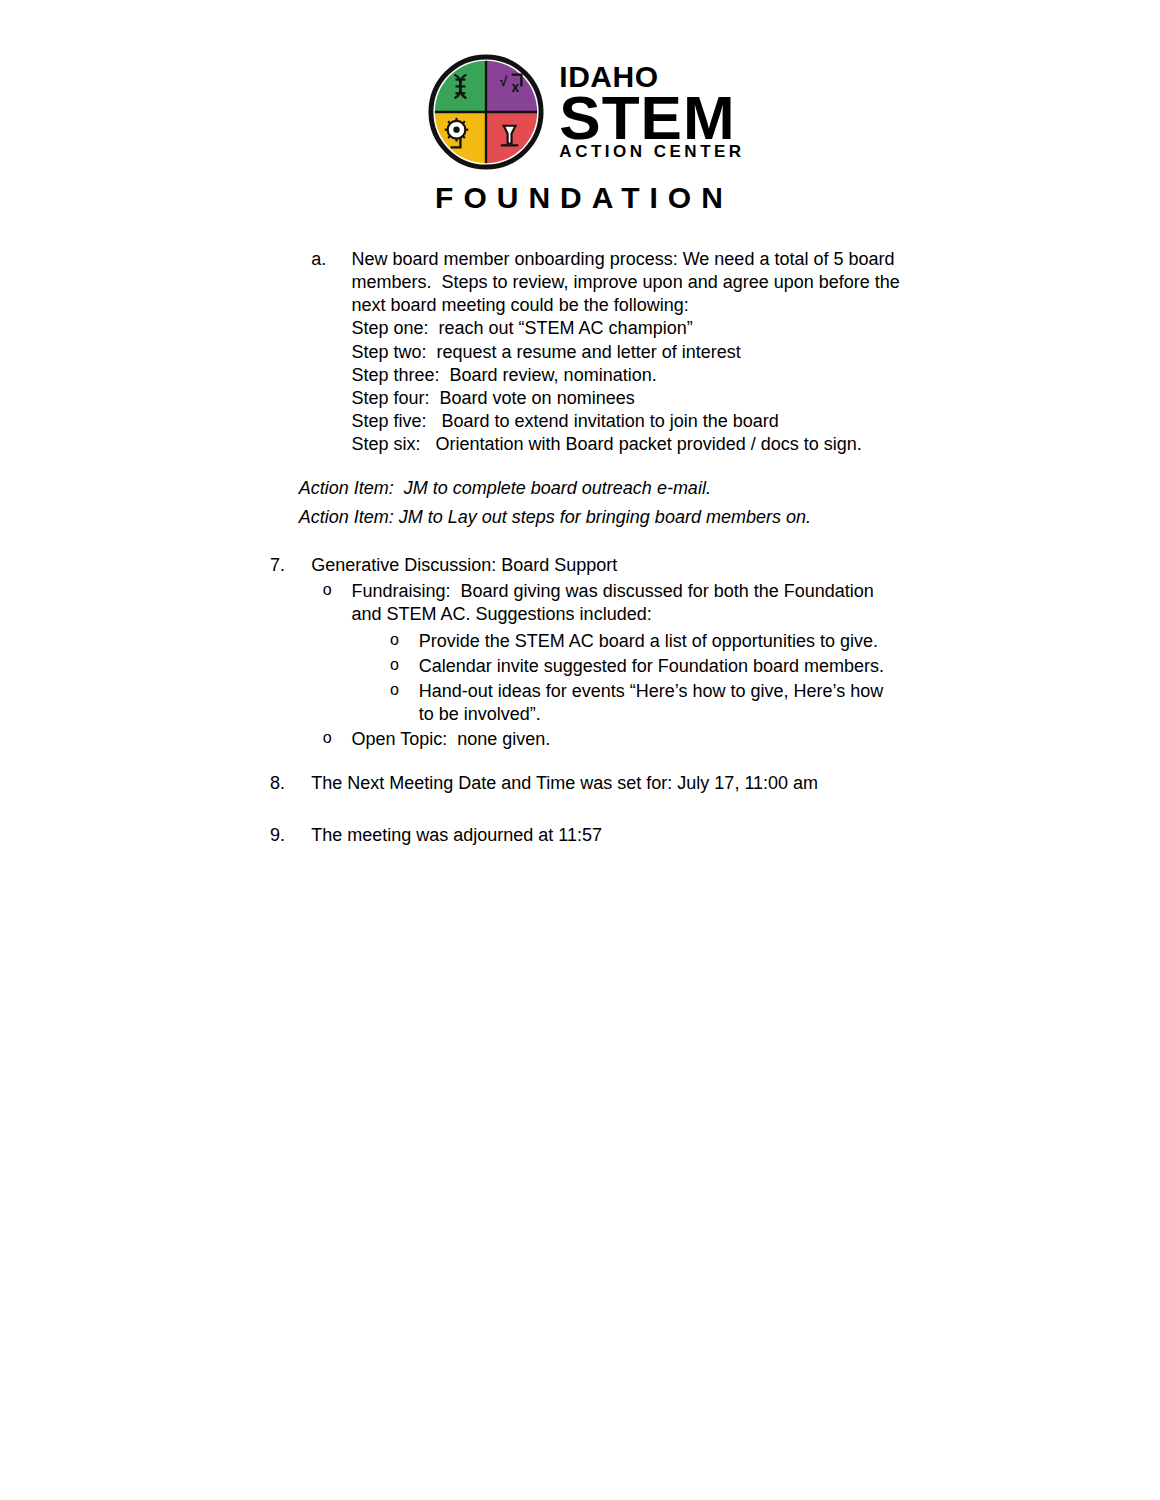√ x
IDAHO
STEM
ACTION CENTER
FOUNDATION
a.
New board member onboarding process: We need a total of 5 board members. Steps to review, improve upon and agree upon before the next board meeting could be the following:
Step one: reach out “STEM AC champion”
Step two: request a resume and letter of interest
Step three: Board review, nomination.
Step four: Board vote on nominees
Step five: Board to extend invitation to join the board
Step six: Orientation with Board packet provided / docs to sign.
Action Item: JM to complete board outreach e-mail.
Action Item: JM to Lay out steps for bringing board members on.
7. Generative Discussion: Board Support
Fundraising: Board giving was discussed for both the Foundation and STEM AC. Suggestions included:
Provide the STEM AC board a list of opportunities to give.
Calendar invite suggested for Foundation board members.
Hand-out ideas for events “Here’s how to give, Here’s how to be involved”.
Open Topic: none given.
8. The Next Meeting Date and Time was set for: July 17, 11:00 am
9. The meeting was adjourned at 11:57